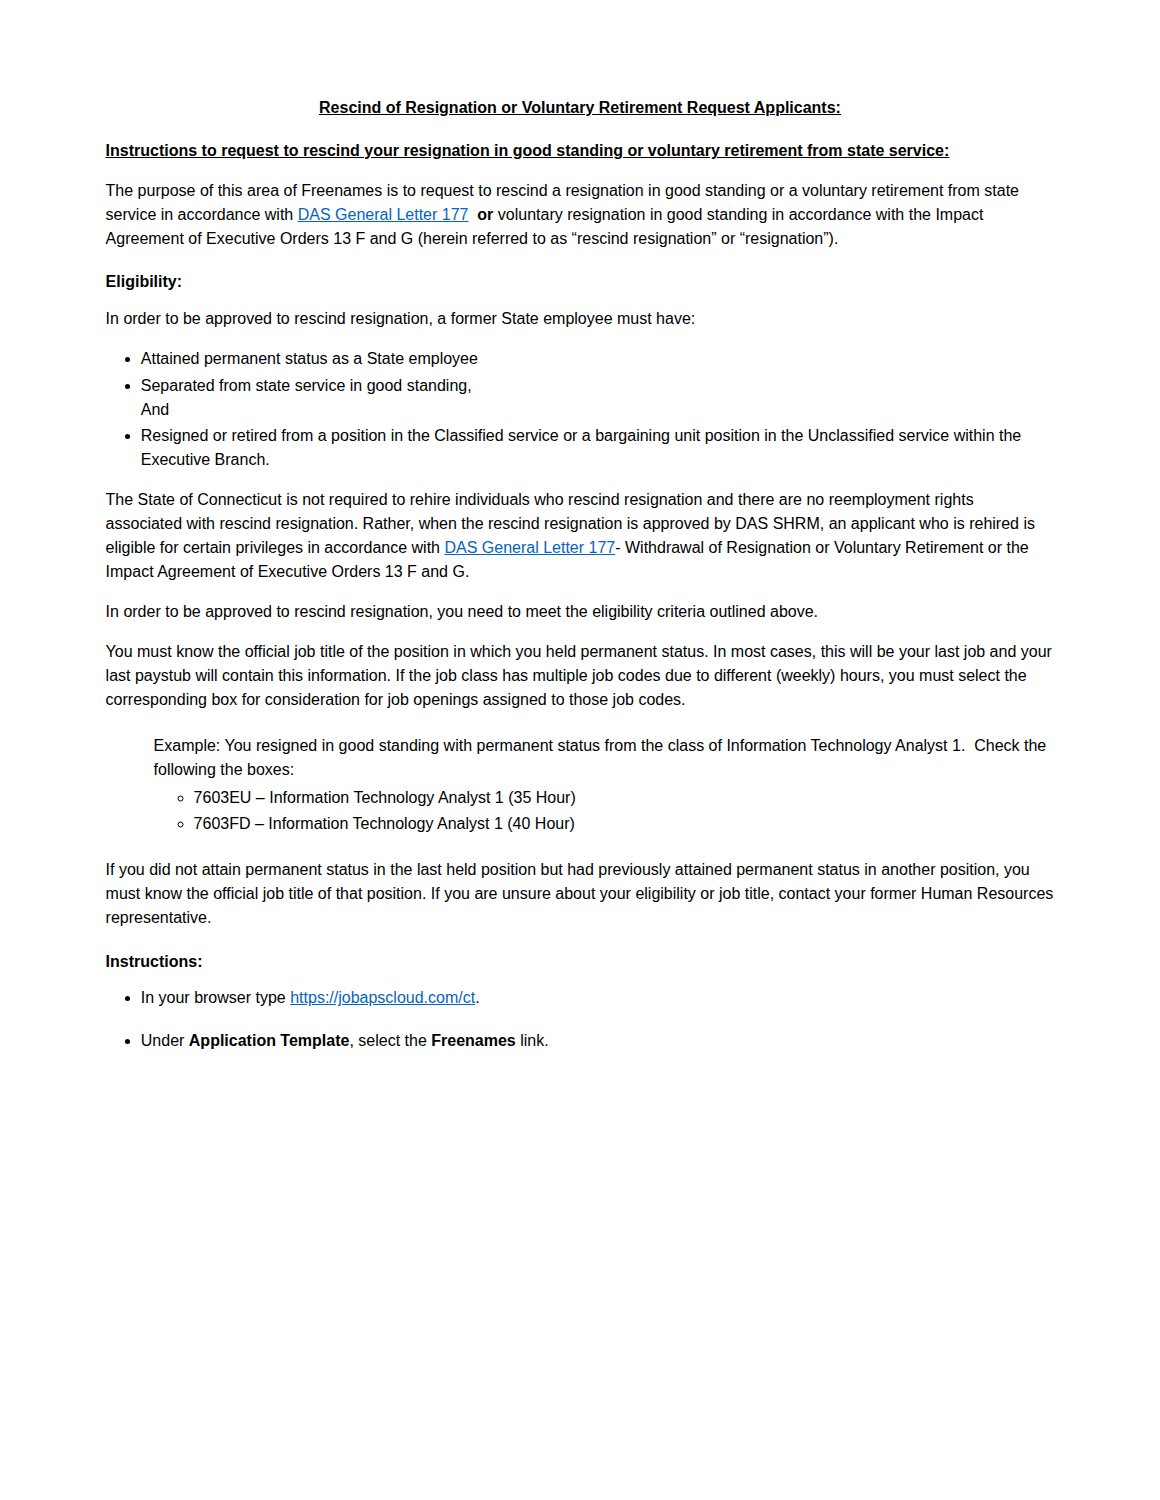Rescind of Resignation or Voluntary Retirement Request Applicants:
Instructions to request to rescind your resignation in good standing or voluntary retirement from state service:
The purpose of this area of Freenames is to request to rescind a resignation in good standing or a voluntary retirement from state service in accordance with DAS General Letter 177 or voluntary resignation in good standing in accordance with the Impact Agreement of Executive Orders 13 F and G (herein referred to as “rescind resignation” or “resignation”).
Eligibility:
In order to be approved to rescind resignation, a former State employee must have:
Attained permanent status as a State employee
Separated from state service in good standing,
And
Resigned or retired from a position in the Classified service or a bargaining unit position in the Unclassified service within the Executive Branch.
The State of Connecticut is not required to rehire individuals who rescind resignation and there are no reemployment rights associated with rescind resignation. Rather, when the rescind resignation is approved by DAS SHRM, an applicant who is rehired is eligible for certain privileges in accordance with DAS General Letter 177- Withdrawal of Resignation or Voluntary Retirement or the Impact Agreement of Executive Orders 13 F and G.
In order to be approved to rescind resignation, you need to meet the eligibility criteria outlined above.
You must know the official job title of the position in which you held permanent status. In most cases, this will be your last job and your last paystub will contain this information. If the job class has multiple job codes due to different (weekly) hours, you must select the corresponding box for consideration for job openings assigned to those job codes.
Example: You resigned in good standing with permanent status from the class of Information Technology Analyst 1. Check the following the boxes:
7603EU – Information Technology Analyst 1 (35 Hour)
7603FD – Information Technology Analyst 1 (40 Hour)
If you did not attain permanent status in the last held position but had previously attained permanent status in another position, you must know the official job title of that position. If you are unsure about your eligibility or job title, contact your former Human Resources representative.
Instructions:
In your browser type https://jobapscloud.com/ct.
Under Application Template, select the Freenames link.